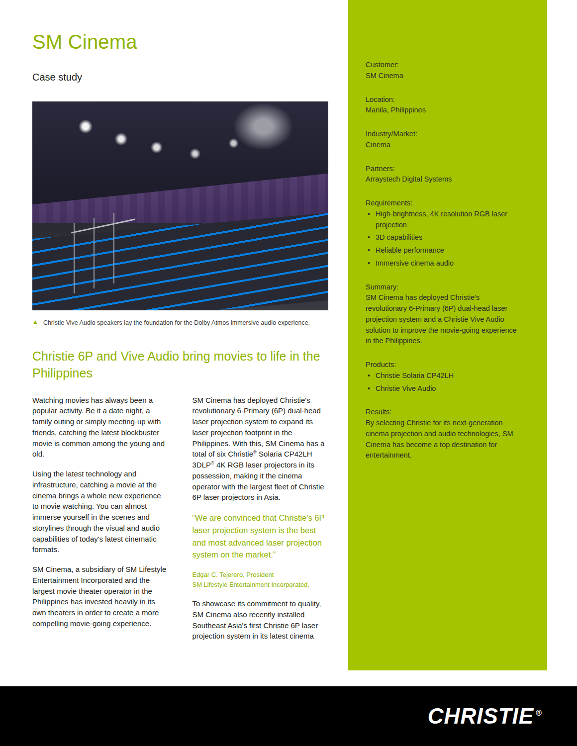SM Cinema
Case study
▲ Christie Vive Audio speakers lay the foundation for the Dolby Atmos immersive audio experience.
Christie 6P and Vive Audio bring movies to life in the Philippines
Watching movies has always been a popular activity. Be it a date night, a family outing or simply meeting-up with friends, catching the latest blockbuster movie is common among the young and old.
Using the latest technology and infrastructure, catching a movie at the cinema brings a whole new experience to movie watching. You can almost immerse yourself in the scenes and storylines through the visual and audio capabilities of today's latest cinematic formats.
SM Cinema, a subsidiary of SM Lifestyle Entertainment Incorporated and the largest movie theater operator in the Philippines has invested heavily in its own theaters in order to create a more compelling movie-going experience.
SM Cinema has deployed Christie's revolutionary 6-Primary (6P) dual-head laser projection system to expand its laser projection footprint in the Philippines. With this, SM Cinema has a total of six Christie® Solaria CP42LH 3DLP® 4K RGB laser projectors in its possession, making it the cinema operator with the largest fleet of Christie 6P laser projectors in Asia.
“We are convinced that Christie's 6P laser projection system is the best and most advanced laser projection system on the market.”
Edgar C. Tejerero, President
SM Lifestyle Entertainment Incorporated.
To showcase its commitment to quality, SM Cinema also recently installed Southeast Asia's first Christie 6P laser projection system in its latest cinema
Customer:
SM Cinema
Location:
Manila, Philippines
Industry/Market:
Cinema
Partners:
Arraystech Digital Systems
Requirements:
High-brightness, 4K resolution RGB laser projection
3D capabilities
Reliable performance
Immersive cinema audio
Summary:
SM Cinema has deployed Christie's revolutionary 6-Primary (6P) dual-head laser projection system and a Christie Vive Audio solution to improve the movie-going experience in the Philippines.
Products:
Christie Solaria CP42LH
Christie Vive Audio
Results:
By selecting Christie for its next-generation cinema projection and audio technologies, SM Cinema has become a top destination for entertainment.
CHRISTIE®